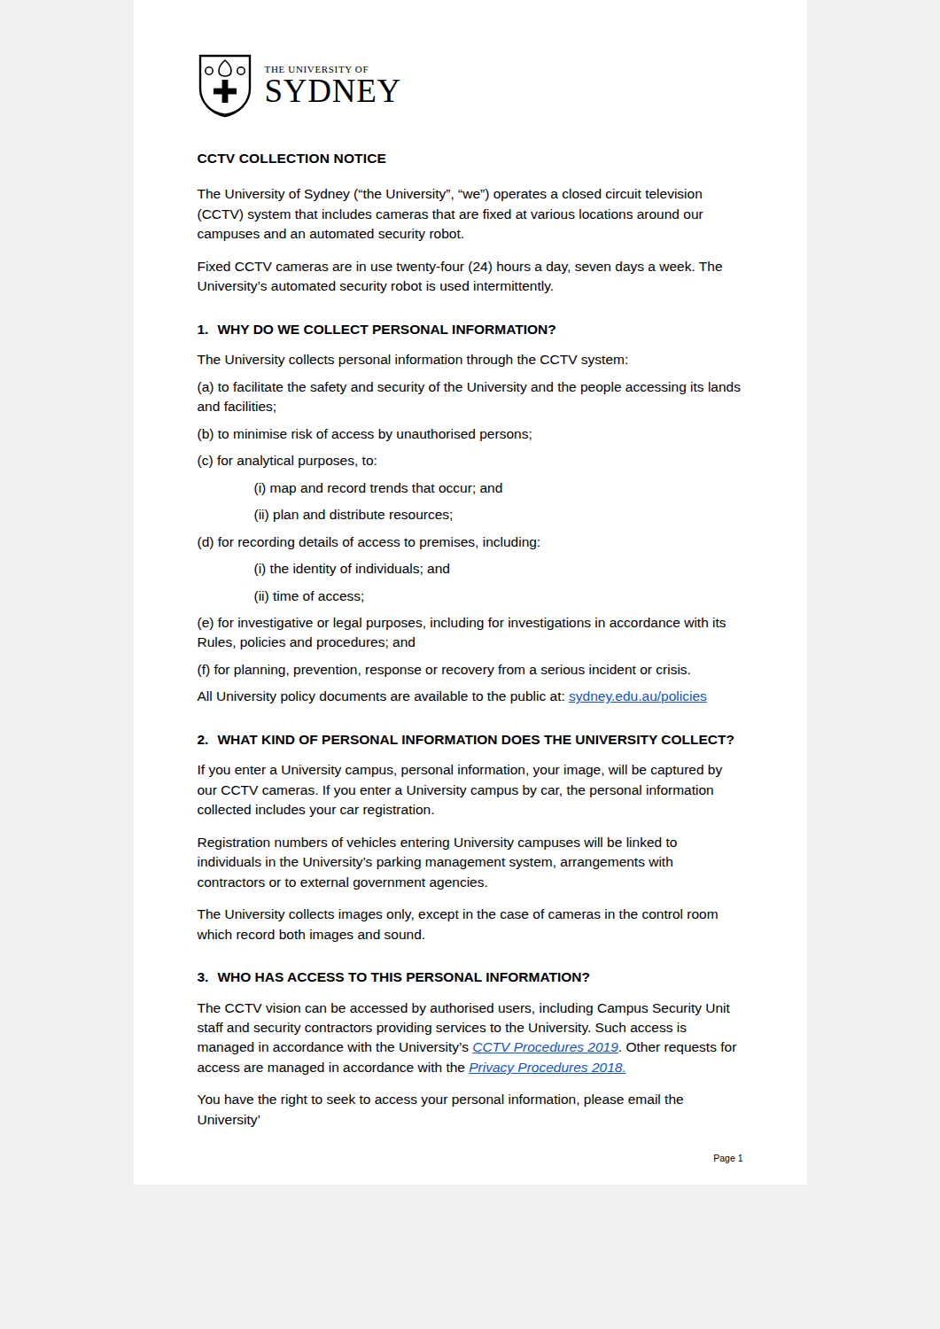The University of SYDNEY
CCTV COLLECTION NOTICE
The University of Sydney (“the University”, “we”) operates a closed circuit television (CCTV) system that includes cameras that are fixed at various locations around our campuses and an automated security robot.
Fixed CCTV cameras are in use twenty-four (24) hours a day, seven days a week. The University’s automated security robot is used intermittently.
1. WHY DO WE COLLECT PERSONAL INFORMATION?
The University collects personal information through the CCTV system:
(a) to facilitate the safety and security of the University and the people accessing its lands and facilities;
(b) to minimise risk of access by unauthorised persons;
(c) for analytical purposes, to:
(i) map and record trends that occur; and
(ii) plan and distribute resources;
(d) for recording details of access to premises, including:
(i) the identity of individuals; and
(ii) time of access;
(e) for investigative or legal purposes, including for investigations in accordance with its Rules, policies and procedures; and
(f) for planning, prevention, response or recovery from a serious incident or crisis.
All University policy documents are available to the public at: sydney.edu.au/policies
2. WHAT KIND OF PERSONAL INFORMATION DOES THE UNIVERSITY COLLECT?
If you enter a University campus, personal information, your image, will be captured by our CCTV cameras. If you enter a University campus by car, the personal information collected includes your car registration.
Registration numbers of vehicles entering University campuses will be linked to individuals in the University’s parking management system, arrangements with contractors or to external government agencies.
The University collects images only, except in the case of cameras in the control room which record both images and sound.
3. WHO HAS ACCESS TO THIS PERSONAL INFORMATION?
The CCTV vision can be accessed by authorised users, including Campus Security Unit staff and security contractors providing services to the University. Such access is managed in accordance with the University’s CCTV Procedures 2019. Other requests for access are managed in accordance with the Privacy Procedures 2018.
You have the right to seek to access your personal information, please email the University’
Page 1